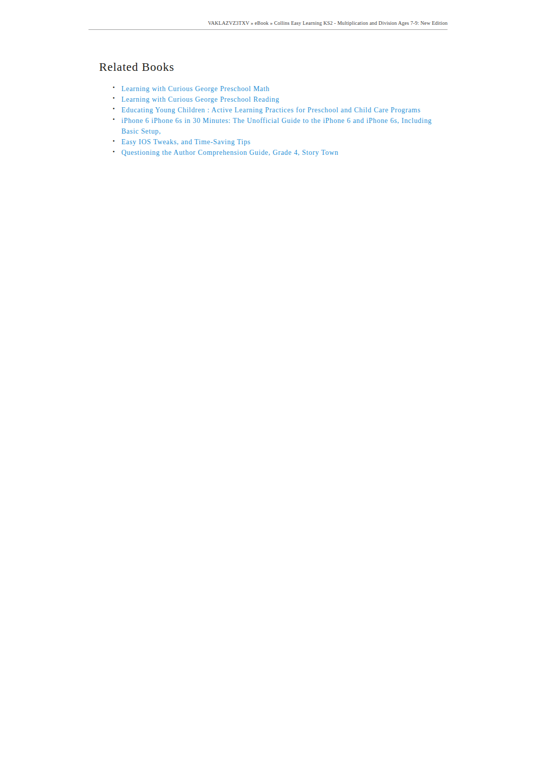VAKLAZVZ3TXV » eBook » Collins Easy Learning KS2 - Multiplication and Division Ages 7-9: New Edition
Related Books
Learning with Curious George Preschool Math
Learning with Curious George Preschool Reading
Educating Young Children : Active Learning Practices for Preschool and Child Care Programs
•iPhone 6 iPhone 6s in 30 Minutes: The Unofficial Guide to the iPhone 6 and iPhone 6s, Including Basic Setup,
Easy IOS Tweaks, and Time-Saving Tips
Questioning the Author Comprehension Guide, Grade 4, Story Town